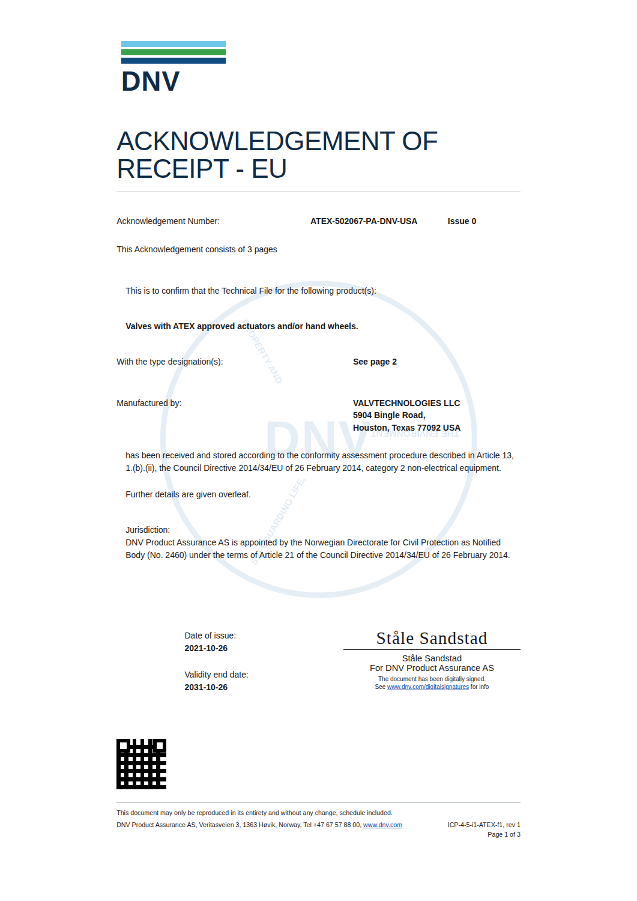SAFEGUARDING LIFE, PROPERTY AND THE ENVIRONMENT
DNV
DNV
ACKNOWLEDGEMENT OF RECEIPT - EU
| Acknowledgement Number: | ATEX-502067-PA-DNV-USA | Issue 0 |
| This Acknowledgement consists of 3 pages |
This is to confirm that the Technical File for the following product(s):
Valves with ATEX approved actuators and/or hand wheels.
| With the type designation(s): | See page 2 |
| Manufactured by: | VALVTECHNOLOGIES LLC 5904 Bingle Road, Houston, Texas 77092 USA |
has been received and stored according to the conformity assessment procedure described in Article 13, 1.(b).(ii), the Council Directive 2014/34/EU of 26 February 2014, category 2 non-electrical equipment.
Further details are given overleaf.
Jurisdiction:
DNV Product Assurance AS is appointed by the Norwegian Directorate for Civil Protection as Notified Body (No. 2460) under the terms of Article 21 of the Council Directive 2014/34/EU of 26 February 2014.
Date of issue:
2021-10-26
Validity end date:
2031-10-26
Ståle Sandstad
Ståle Sandstad
For DNV Product Assurance AS
The document has been digitally signed.
See www.dnv.com/digitalsignatures for info
This document may only be reproduced in its entirety and without any change, schedule included.
DNV Product Assurance AS, Veritasveien 3, 1363 Høvik, Norway, Tel +47 67 57 88 00, www.dnv.com
ICP-4-5-i1-ATEX-f1, rev 1
Page 1 of 3